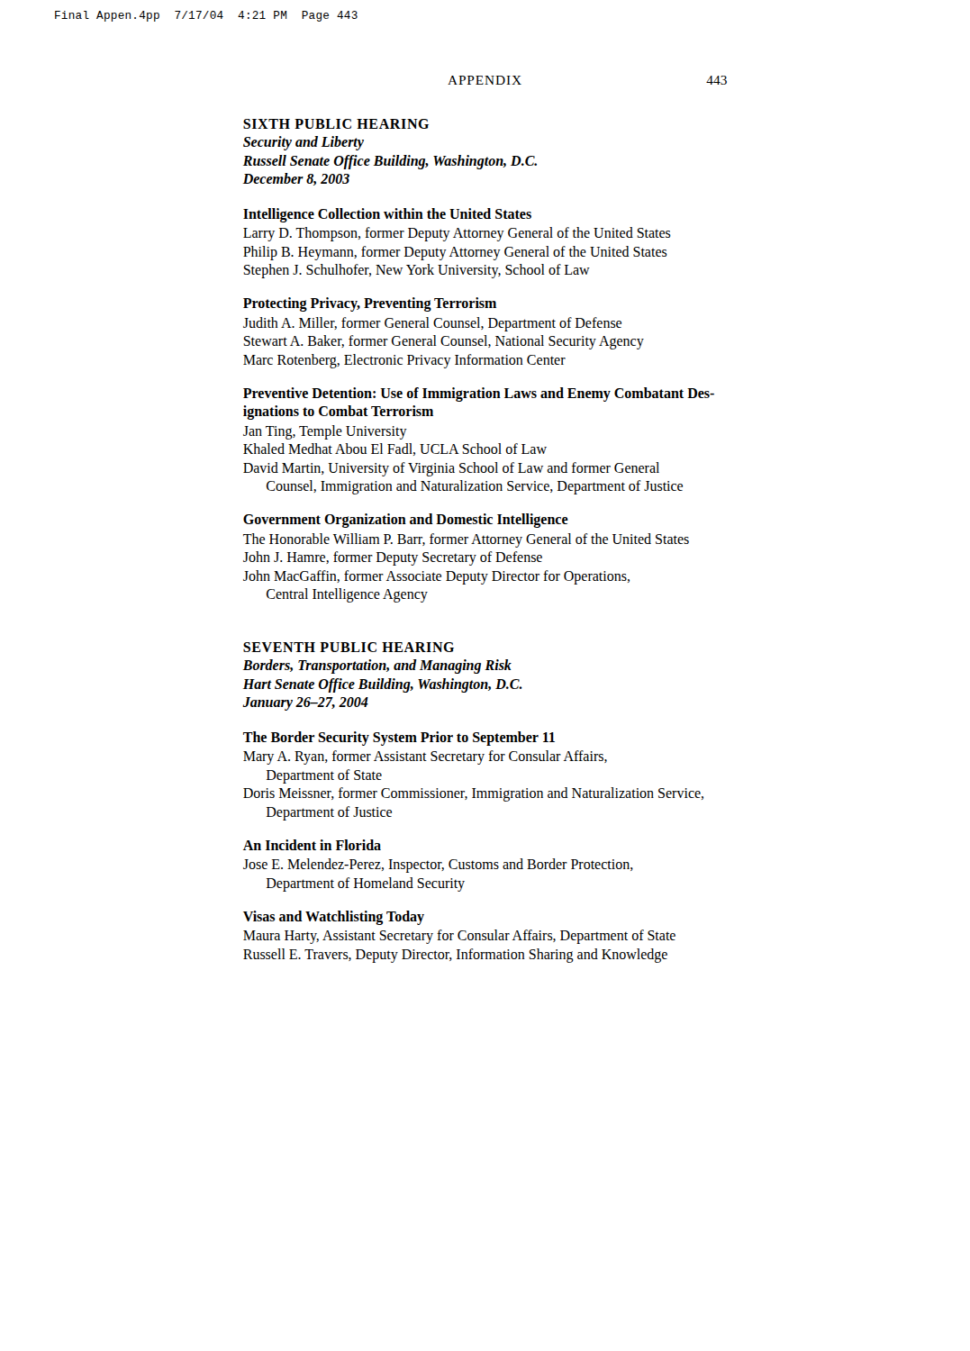Final Appen.4pp 7/17/04 4:21 PM Page 443
APPENDIX443
SIXTH PUBLIC HEARING
Security and Liberty
Russell Senate Office Building, Washington, D.C.
December 8, 2003
Intelligence Collection within the United States
Larry D. Thompson, former Deputy Attorney General of the United States
Philip B. Heymann, former Deputy Attorney General of the United States
Stephen J. Schulhofer, New York University, School of Law
Protecting Privacy, Preventing Terrorism
Judith A. Miller, former General Counsel, Department of Defense
Stewart A. Baker, former General Counsel, National Security Agency
Marc Rotenberg, Electronic Privacy Information Center
Preventive Detention: Use of Immigration Laws and Enemy Combatant Des‑
ignations to Combat Terrorism
Jan Ting, Temple University
Khaled Medhat Abou El Fadl, UCLA School of Law
David Martin, University of Virginia School of Law and former General
Counsel, Immigration and Naturalization Service, Department of Justice
Government Organization and Domestic Intelligence
The Honorable William P. Barr, former Attorney General of the United States
John J. Hamre, former Deputy Secretary of Defense
John MacGaffin, former Associate Deputy Director for Operations,
Central Intelligence Agency
SEVENTH PUBLIC HEARING
Borders, Transportation, and Managing Risk
Hart Senate Office Building, Washington, D.C.
January 26–27, 2004
The Border Security System Prior to September 11
Mary A. Ryan, former Assistant Secretary for Consular Affairs,
Department of State
Doris Meissner, former Commissioner, Immigration and Naturalization Service,
Department of Justice
An Incident in Florida
Jose E. Melendez-Perez, Inspector, Customs and Border Protection,
Department of Homeland Security
Visas and Watchlisting Today
Maura Harty, Assistant Secretary for Consular Affairs, Department of State
Russell E. Travers, Deputy Director, Information Sharing and Knowledge